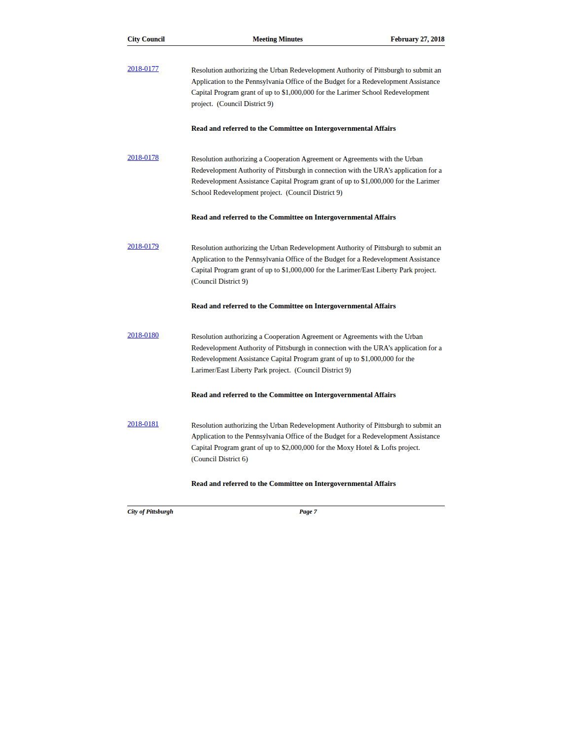City Council
Meeting Minutes
February 27, 2018
2018-0177
Resolution authorizing the Urban Redevelopment Authority of Pittsburgh to submit an Application to the Pennsylvania Office of the Budget for a Redevelopment Assistance Capital Program grant of up to $1,000,000 for the Larimer School Redevelopment project. (Council District 9)
Read and referred to the Committee on Intergovernmental Affairs
2018-0178
Resolution authorizing a Cooperation Agreement or Agreements with the Urban Redevelopment Authority of Pittsburgh in connection with the URA’s application for a Redevelopment Assistance Capital Program grant of up to $1,000,000 for the Larimer School Redevelopment project. (Council District 9)
Read and referred to the Committee on Intergovernmental Affairs
2018-0179
Resolution authorizing the Urban Redevelopment Authority of Pittsburgh to submit an Application to the Pennsylvania Office of the Budget for a Redevelopment Assistance Capital Program grant of up to $1,000,000 for the Larimer/East Liberty Park project. (Council District 9)
Read and referred to the Committee on Intergovernmental Affairs
2018-0180
Resolution authorizing a Cooperation Agreement or Agreements with the Urban Redevelopment Authority of Pittsburgh in connection with the URA’s application for a Redevelopment Assistance Capital Program grant of up to $1,000,000 for the Larimer/East Liberty Park project. (Council District 9)
Read and referred to the Committee on Intergovernmental Affairs
2018-0181
Resolution authorizing the Urban Redevelopment Authority of Pittsburgh to submit an Application to the Pennsylvania Office of the Budget for a Redevelopment Assistance Capital Program grant of up to $2,000,000 for the Moxy Hotel & Lofts project. (Council District 6)
Read and referred to the Committee on Intergovernmental Affairs
City of Pittsburgh
Page 7